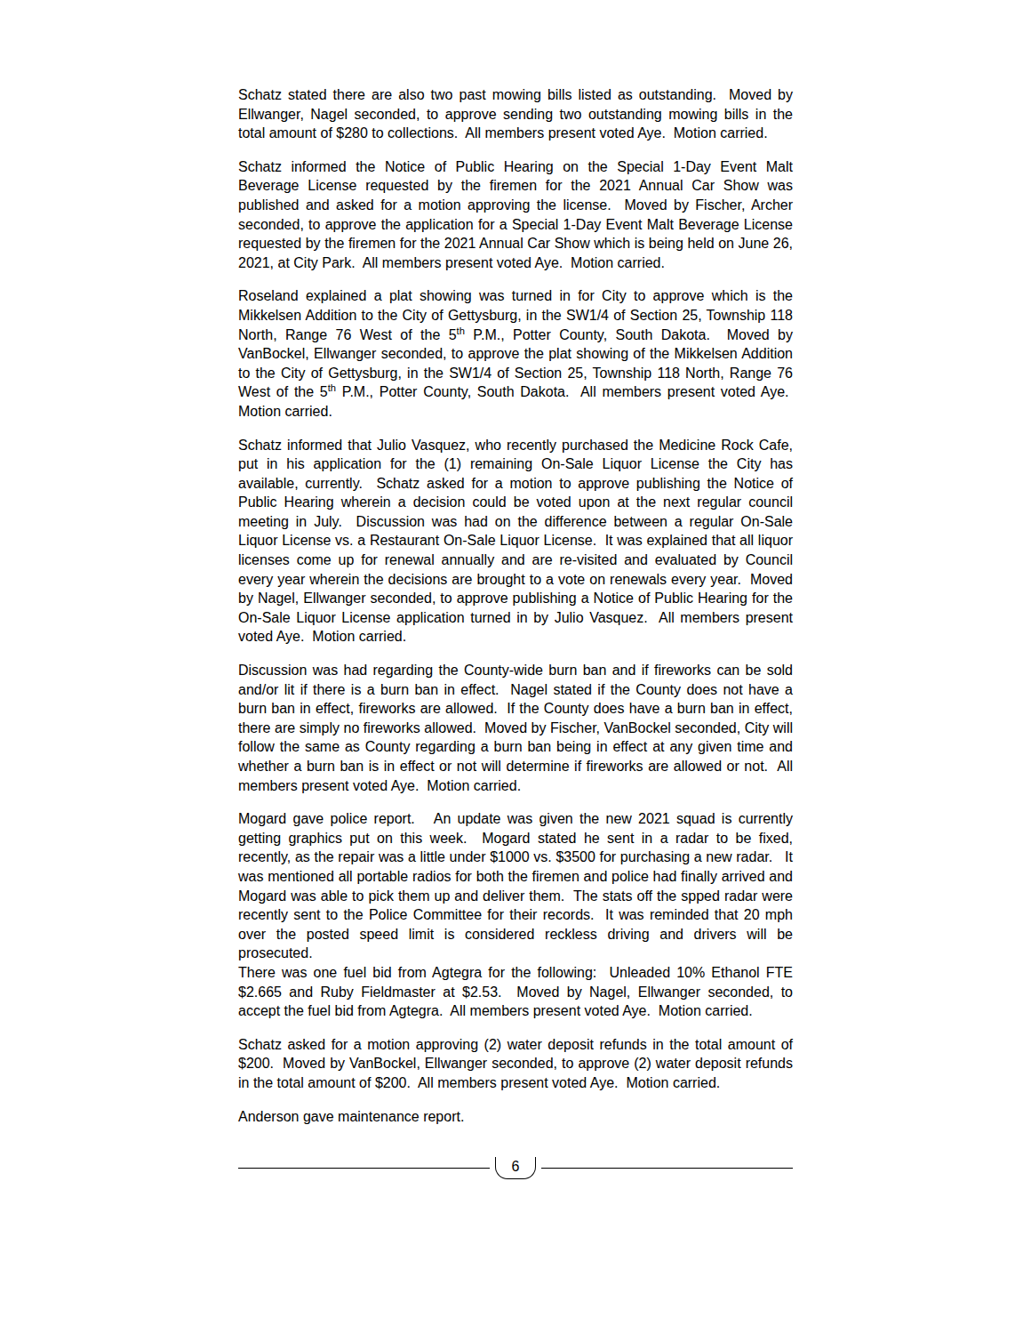Schatz stated there are also two past mowing bills listed as outstanding. Moved by Ellwanger, Nagel seconded, to approve sending two outstanding mowing bills in the total amount of $280 to collections. All members present voted Aye. Motion carried.
Schatz informed the Notice of Public Hearing on the Special 1-Day Event Malt Beverage License requested by the firemen for the 2021 Annual Car Show was published and asked for a motion approving the license. Moved by Fischer, Archer seconded, to approve the application for a Special 1-Day Event Malt Beverage License requested by the firemen for the 2021 Annual Car Show which is being held on June 26, 2021, at City Park. All members present voted Aye. Motion carried.
Roseland explained a plat showing was turned in for City to approve which is the Mikkelsen Addition to the City of Gettysburg, in the SW1/4 of Section 25, Township 118 North, Range 76 West of the 5th P.M., Potter County, South Dakota. Moved by VanBockel, Ellwanger seconded, to approve the plat showing of the Mikkelsen Addition to the City of Gettysburg, in the SW1/4 of Section 25, Township 118 North, Range 76 West of the 5th P.M., Potter County, South Dakota. All members present voted Aye. Motion carried.
Schatz informed that Julio Vasquez, who recently purchased the Medicine Rock Cafe, put in his application for the (1) remaining On-Sale Liquor License the City has available, currently. Schatz asked for a motion to approve publishing the Notice of Public Hearing wherein a decision could be voted upon at the next regular council meeting in July. Discussion was had on the difference between a regular On-Sale Liquor License vs. a Restaurant On-Sale Liquor License. It was explained that all liquor licenses come up for renewal annually and are re-visited and evaluated by Council every year wherein the decisions are brought to a vote on renewals every year. Moved by Nagel, Ellwanger seconded, to approve publishing a Notice of Public Hearing for the On-Sale Liquor License application turned in by Julio Vasquez. All members present voted Aye. Motion carried.
Discussion was had regarding the County-wide burn ban and if fireworks can be sold and/or lit if there is a burn ban in effect. Nagel stated if the County does not have a burn ban in effect, fireworks are allowed. If the County does have a burn ban in effect, there are simply no fireworks allowed. Moved by Fischer, VanBockel seconded, City will follow the same as County regarding a burn ban being in effect at any given time and whether a burn ban is in effect or not will determine if fireworks are allowed or not. All members present voted Aye. Motion carried.
Mogard gave police report. An update was given the new 2021 squad is currently getting graphics put on this week. Mogard stated he sent in a radar to be fixed, recently, as the repair was a little under $1000 vs. $3500 for purchasing a new radar. It was mentioned all portable radios for both the firemen and police had finally arrived and Mogard was able to pick them up and deliver them. The stats off the spped radar were recently sent to the Police Committee for their records. It was reminded that 20 mph over the posted speed limit is considered reckless driving and drivers will be prosecuted.
There was one fuel bid from Agtegra for the following: Unleaded 10% Ethanol FTE $2.665 and Ruby Fieldmaster at $2.53. Moved by Nagel, Ellwanger seconded, to accept the fuel bid from Agtegra. All members present voted Aye. Motion carried.
Schatz asked for a motion approving (2) water deposit refunds in the total amount of $200. Moved by VanBockel, Ellwanger seconded, to approve (2) water deposit refunds in the total amount of $200. All members present voted Aye. Motion carried.
Anderson gave maintenance report.
6